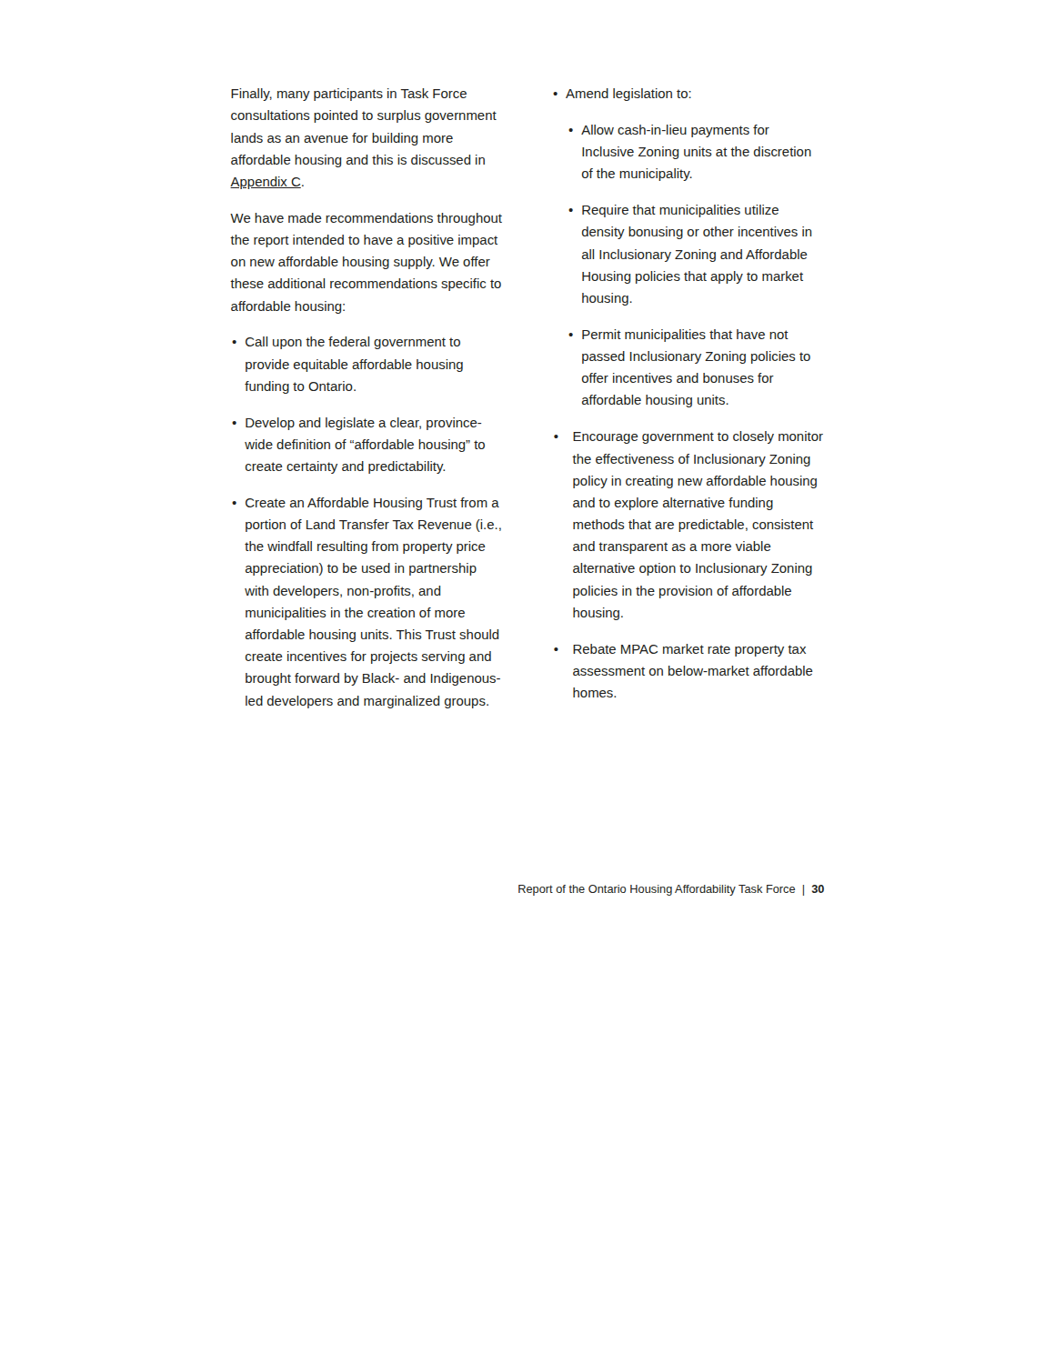Finally, many participants in Task Force consultations pointed to surplus government lands as an avenue for building more affordable housing and this is discussed in Appendix C.
We have made recommendations throughout the report intended to have a positive impact on new affordable housing supply. We offer these additional recommendations specific to affordable housing:
Call upon the federal government to provide equitable affordable housing funding to Ontario.
Develop and legislate a clear, province-wide definition of “affordable housing” to create certainty and predictability.
Create an Affordable Housing Trust from a portion of Land Transfer Tax Revenue (i.e., the windfall resulting from property price appreciation) to be used in partnership with developers, non-profits, and municipalities in the creation of more affordable housing units. This Trust should create incentives for projects serving and brought forward by Black- and Indigenous-led developers and marginalized groups.
Amend legislation to:
Allow cash-in-lieu payments for Inclusive Zoning units at the discretion of the municipality.
Require that municipalities utilize density bonusing or other incentives in all Inclusionary Zoning and Affordable Housing policies that apply to market housing.
Permit municipalities that have not passed Inclusionary Zoning policies to offer incentives and bonuses for affordable housing units.
Encourage government to closely monitor the effectiveness of Inclusionary Zoning policy in creating new affordable housing and to explore alternative funding methods that are predictable, consistent and transparent as a more viable alternative option to Inclusionary Zoning policies in the provision of affordable housing.
Rebate MPAC market rate property tax assessment on below-market affordable homes.
Report of the Ontario Housing Affordability Task Force | 30